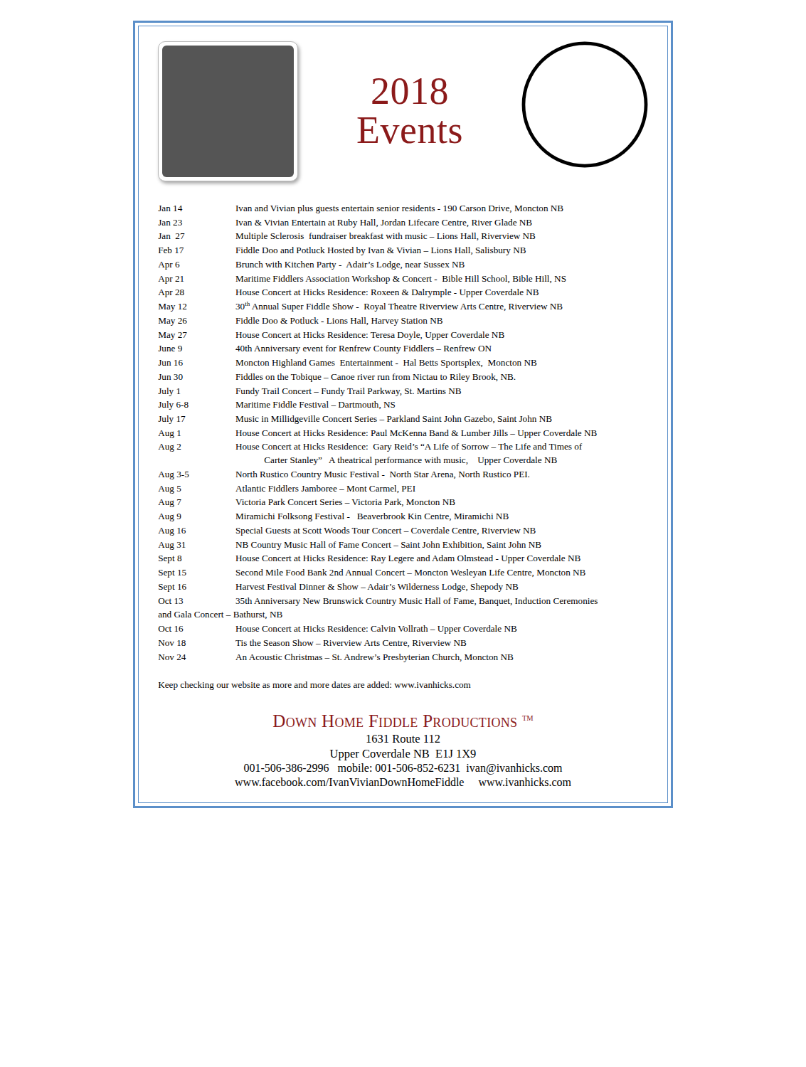2018 Events
| Jan 14 | Ivan and Vivian plus guests entertain senior residents - 190 Carson Drive, Moncton NB |
| Jan 23 | Ivan & Vivian Entertain at Ruby Hall, Jordan Lifecare Centre, River Glade NB |
| Jan 27 | Multiple Sclerosis fundraiser breakfast with music – Lions Hall, Riverview NB |
| Feb 17 | Fiddle Doo and Potluck Hosted by Ivan & Vivian – Lions Hall, Salisbury NB |
| Apr 6 | Brunch with Kitchen Party - Adair’s Lodge, near Sussex NB |
| Apr 21 | Maritime Fiddlers Association Workshop & Concert - Bible Hill School, Bible Hill, NS |
| Apr 28 | House Concert at Hicks Residence: Roxeen & Dalrymple - Upper Coverdale NB |
| May 12 | 30 th Annual Super Fiddle Show - Royal Theatre Riverview Arts Centre, Riverview NB |
| May 26 | Fiddle Doo & Potluck - Lions Hall, Harvey Station NB |
| May 27 | House Concert at Hicks Residence: Teresa Doyle, Upper Coverdale NB |
| June 9 | 40th Anniversary event for Renfrew County Fiddlers – Renfrew ON |
| Jun 16 | Moncton Highland Games Entertainment - Hal Betts Sportsplex, Moncton NB |
| Jun 30 | Fiddles on the Tobique – Canoe river run from Nictau to Riley Brook, NB. |
| July 1 | Fundy Trail Concert – Fundy Trail Parkway, St. Martins NB |
| July 6-8 | Maritime Fiddle Festival – Dartmouth, NS |
| July 17 | Music in Millidgeville Concert Series – Parkland Saint John Gazebo, Saint John NB |
| Aug 1 | House Concert at Hicks Residence: Paul McKenna Band & Lumber Jills – Upper Coverdale NB |
| Aug 2 | House Concert at Hicks Residence: Gary Reid’s “A Life of Sorrow – The Life and Times of Carter Stanley” A theatrical performance with music, Upper Coverdale NB |
| Aug 3-5 | North Rustico Country Music Festival - North Star Arena, North Rustico PEI. |
| Aug 5 | Atlantic Fiddlers Jamboree – Mont Carmel, PEI |
| Aug 7 | Victoria Park Concert Series – Victoria Park, Moncton NB |
| Aug 9 | Miramichi Folksong Festival - Beaverbrook Kin Centre, Miramichi NB |
| Aug 16 | Special Guests at Scott Woods Tour Concert – Coverdale Centre, Riverview NB |
| Aug 31 | NB Country Music Hall of Fame Concert – Saint John Exhibition, Saint John NB |
| Sept 8 | House Concert at Hicks Residence: Ray Legere and Adam Olmstead - Upper Coverdale NB |
| Sept 15 | Second Mile Food Bank 2nd Annual Concert – Moncton Wesleyan Life Centre, Moncton NB |
| Sept 16 | Harvest Festival Dinner & Show – Adair’s Wilderness Lodge, Shepody NB |
| Oct 13 | 35th Anniversary New Brunswick Country Music Hall of Fame, Banquet, Induction Ceremonies |
| and Gala Concert – Bathurst, NB |
| Oct 16 | House Concert at Hicks Residence: Calvin Vollrath – Upper Coverdale NB |
| Nov 18 | Tis the Season Show – Riverview Arts Centre, Riverview NB |
| Nov 24 | An Acoustic Christmas – St. Andrew’s Presbyterian Church, Moncton NB |
Keep checking our website as more and more dates are added: www.ivanhicks.com
Down Home Fiddle Productions TM
1631 Route 112
Upper Coverdale NB E1J 1X9
001-506-386-2996 mobile: 001-506-852-6231 ivan@ivanhicks.com
www.facebook.com/IvanVivianDownHomeFiddle www.ivanhicks.com